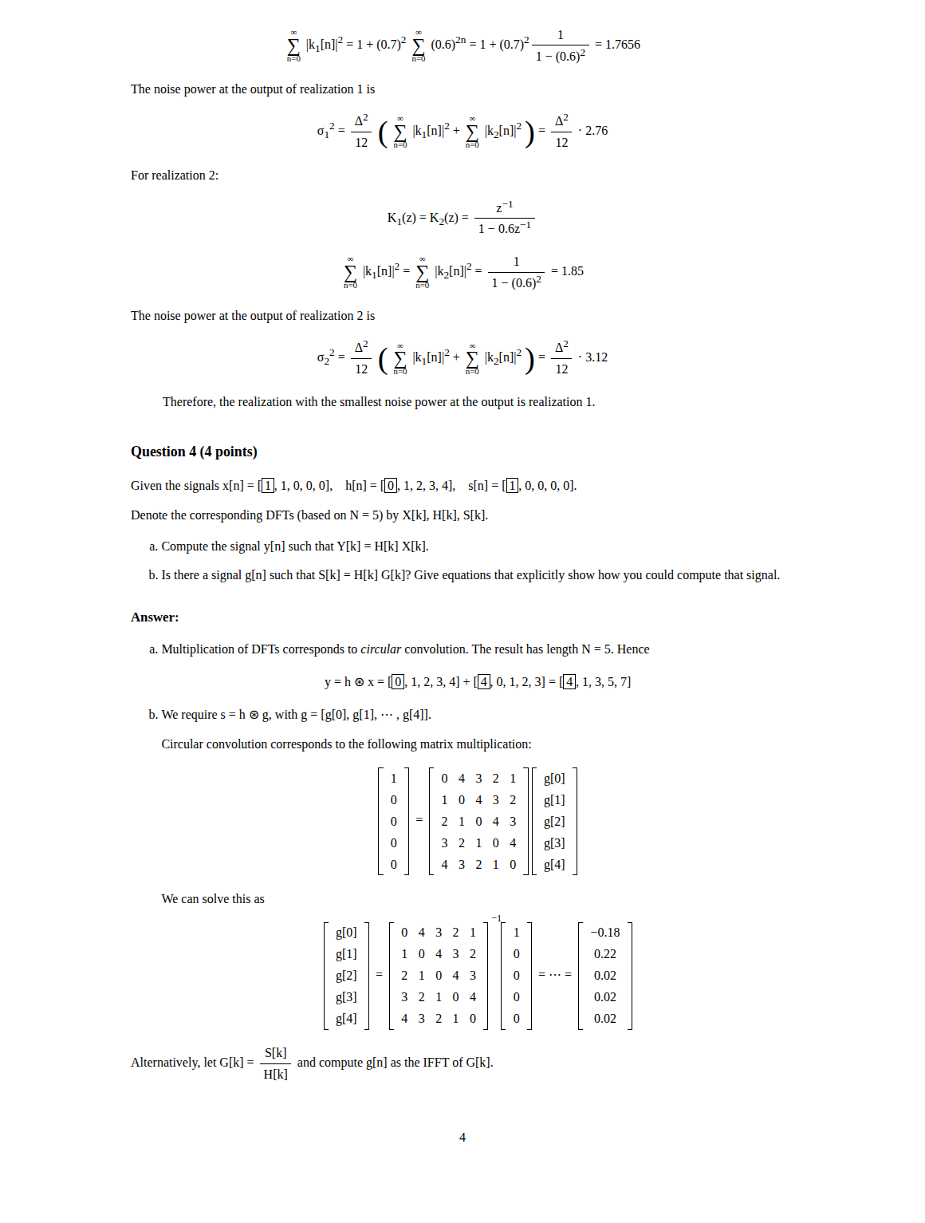∞∑n=0 |k1[n]|2 = 1 + (0.7)2 ∞∑n=0 (0.6)2n = 1 + (0.7)211 − (0.6)2 = 1.7656
The noise power at the output of realization 1 is
σ12 = Δ212 ( ∞∑n=0 |k1[n]|2 + ∞∑n=0 |k2[n]|2 ) = Δ212 · 2.76
For realization 2:
K1(z) = K2(z) = z−11 − 0.6z−1
∞∑n=0 |k1[n]|2 = ∞∑n=0 |k2[n]|2 = 11 − (0.6)2 = 1.85
The noise power at the output of realization 2 is
σ22 = Δ212 ( ∞∑n=0 |k1[n]|2 + ∞∑n=0 |k2[n]|2 ) = Δ212 · 3.12
Therefore, the realization with the smallest noise power at the output is realization 1.
Question 4 (4 points)
Given the signals x[n] = [1, 1, 0, 0, 0], h[n] = [0, 1, 2, 3, 4], s[n] = [1, 0, 0, 0, 0].
Denote the corresponding DFTs (based on N = 5) by X[k], H[k], S[k].
Compute the signal y[n] such that Y[k] = H[k] X[k].
Is there a signal g[n] such that S[k] = H[k] G[k]? Give equations that explicitly show how you could compute that signal.
Answer:
Multiplication of DFTs corresponds to circular convolution. The result has length N = 5. Hence
y = h ⊛ x = [0, 1, 2, 3, 4] + [4, 0, 1, 2, 3] = [4, 1, 3, 5, 7]
We require s = h ⊛ g, with g = [g[0], g[1], ⋯ , g[4]].
Circular convolution corresponds to the following matrix multiplication:
| 1 |
| 0 |
| 0 |
| 0 |
| 0 |
=
| 0 | 4 | 3 | 2 | 1 |
| 1 | 0 | 4 | 3 | 2 |
| 2 | 1 | 0 | 4 | 3 |
| 3 | 2 | 1 | 0 | 4 |
| 4 | 3 | 2 | 1 | 0 |
| g[0] |
| g[1] |
| g[2] |
| g[3] |
| g[4] |
We can solve this as
| g[0] |
| g[1] |
| g[2] |
| g[3] |
| g[4] |
=
| 0 | 4 | 3 | 2 | 1 |
| 1 | 0 | 4 | 3 | 2 |
| 2 | 1 | 0 | 4 | 3 |
| 3 | 2 | 1 | 0 | 4 |
| 4 | 3 | 2 | 1 | 0 |
−1
| 1 |
| 0 |
| 0 |
| 0 |
| 0 |
= ⋯ =
| −0.18 |
| 0.22 |
| 0.02 |
| 0.02 |
| 0.02 |
Alternatively, let G[k] = S[k] H[k] and compute g[n] as the IFFT of G[k].
4